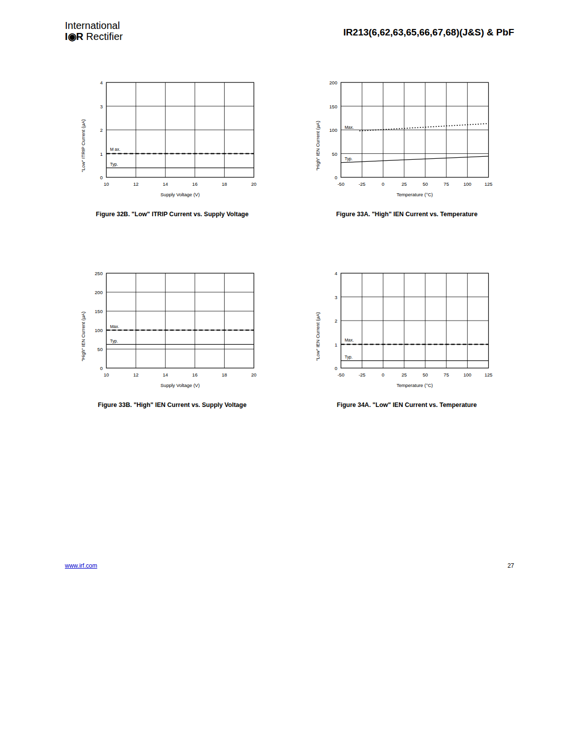International
I◉R Rectifier
IR213(6,62,63,65,66,67,68)(J&S) & PbF
"Low" ITRIP Current (µA) M ax. Typ. 4 3 2 1 0 10 12 14 16 18 20 Supply Voltage (V)
Figure 32B. "Low" ITRIP Current vs. Supply Voltage
"High" IEN Current (µA) Max. Typ. 200 150 100 50 0 -50 -25 0 25 50 75 100 125 Temperature (°C)
Figure 33A. "High" IEN Current vs. Temperature
"High" IEN Current (µA) Max. Typ. 250 200 150 100 50 0 10 12 14 16 18 20 Supply Voltage (V)
Figure 33B. "High" IEN Current vs. Supply Voltage
"Low" IEN Current (µA) Max. Typ. 4 3 2 1 0 -50 -25 0 25 50 75 100 125 Temperature (°C)
Figure 34A. "Low" IEN Current vs. Temperature
www.irf.com
27